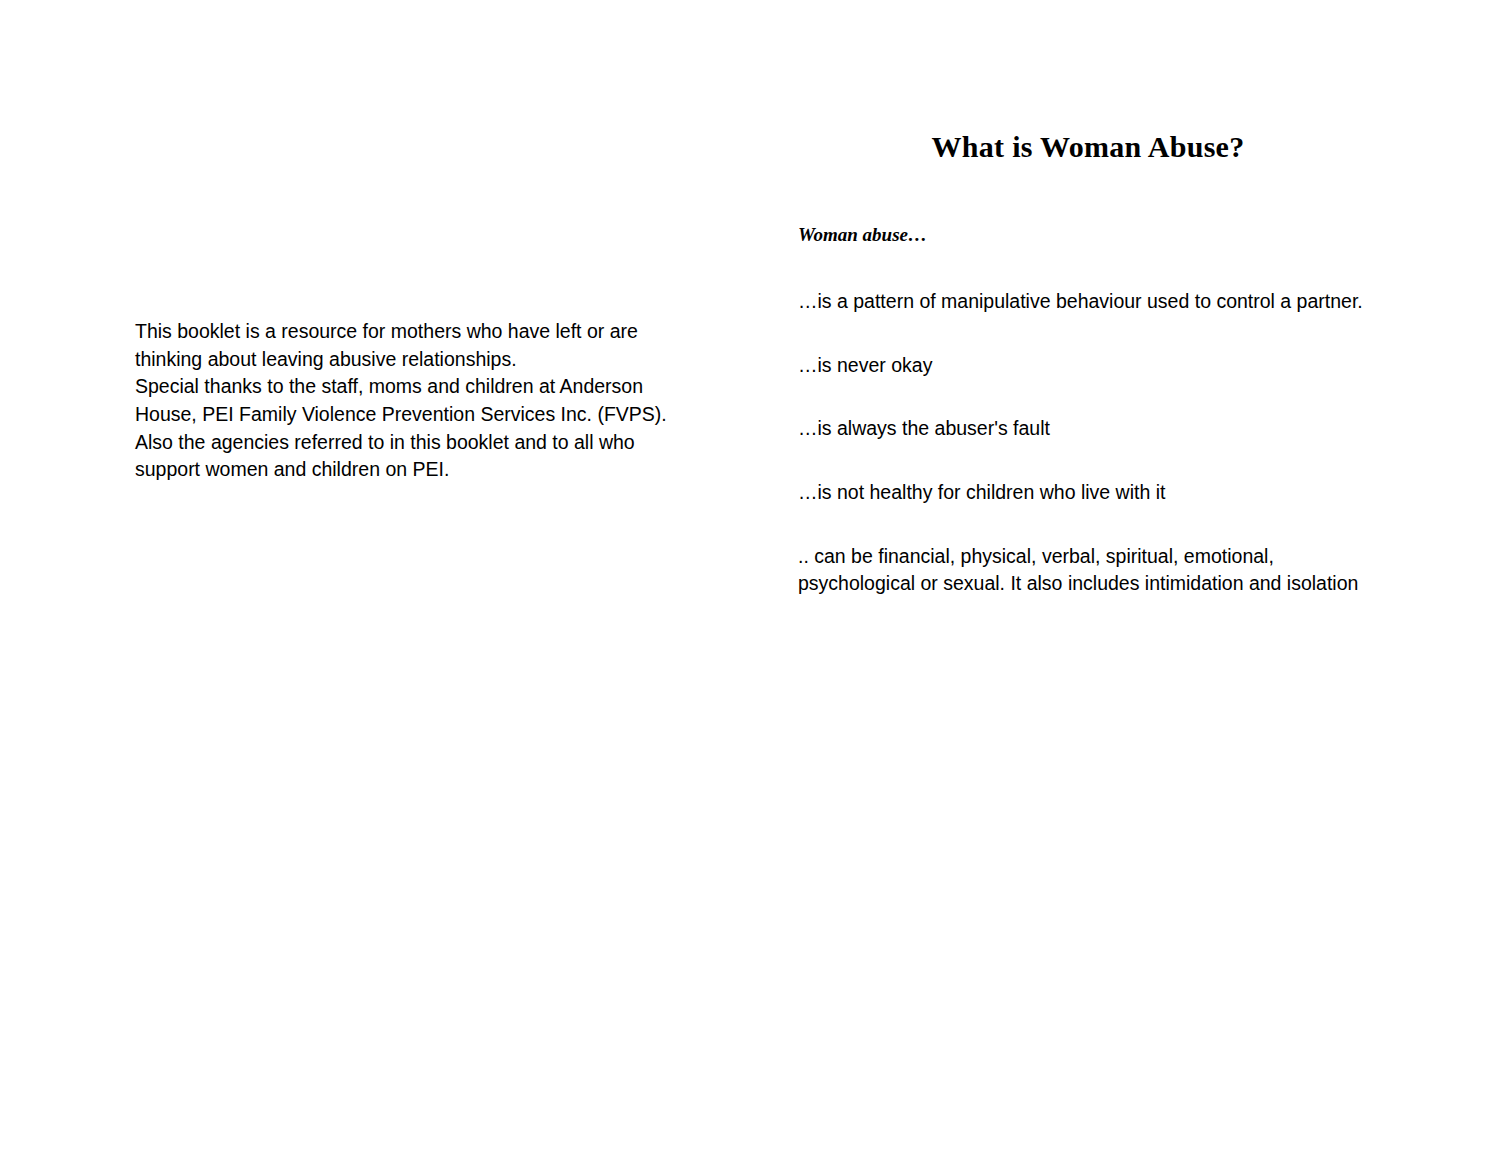This booklet is a resource for mothers who have left or are thinking about leaving abusive relationships.
Special thanks to the staff, moms and children at Anderson House, PEI Family Violence Prevention Services Inc. (FVPS). Also the agencies referred to in this booklet and to all who support women and children on PEI.
What is Woman Abuse?
Woman abuse…
…is a pattern of manipulative behaviour used to control a partner.
…is never okay
…is always the abuser's fault
…is not healthy for children who live with it
.. can be financial, physical, verbal, spiritual, emotional, psychological or sexual. It also includes intimidation and isolation